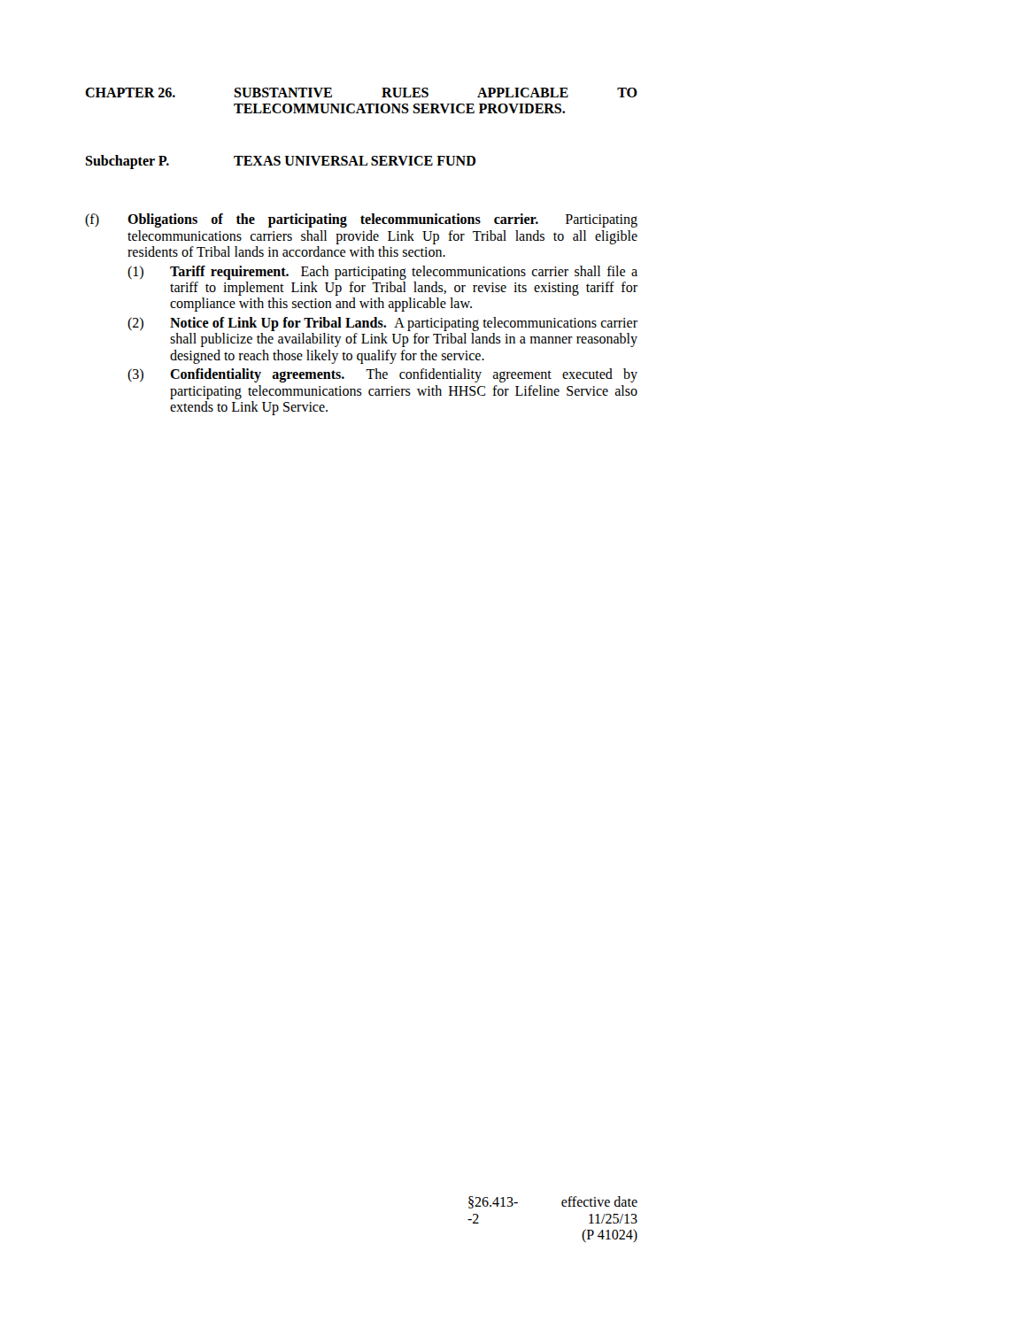CHAPTER 26.
SUBSTANTIVE RULES APPLICABLE TO TELECOMMUNICATIONS SERVICE PROVIDERS.
Subchapter P.
TEXAS UNIVERSAL SERVICE FUND
(f)
Obligations of the participating telecommunications carrier. Participating telecommunications carriers shall provide Link Up for Tribal lands to all eligible residents of Tribal lands in accordance with this section.
(1)
Tariff requirement. Each participating telecommunications carrier shall file a tariff to implement Link Up for Tribal lands, or revise its existing tariff for compliance with this section and with applicable law.
(2)
Notice of Link Up for Tribal Lands. A participating telecommunications carrier shall publicize the availability of Link Up for Tribal lands in a manner reasonably designed to reach those likely to qualify for the service.
(3)
Confidentiality agreements. The confidentiality agreement executed by participating telecommunications carriers with HHSC for Lifeline Service also extends to Link Up Service.
§26.413--2
effective date 11/25/13
(P 41024)